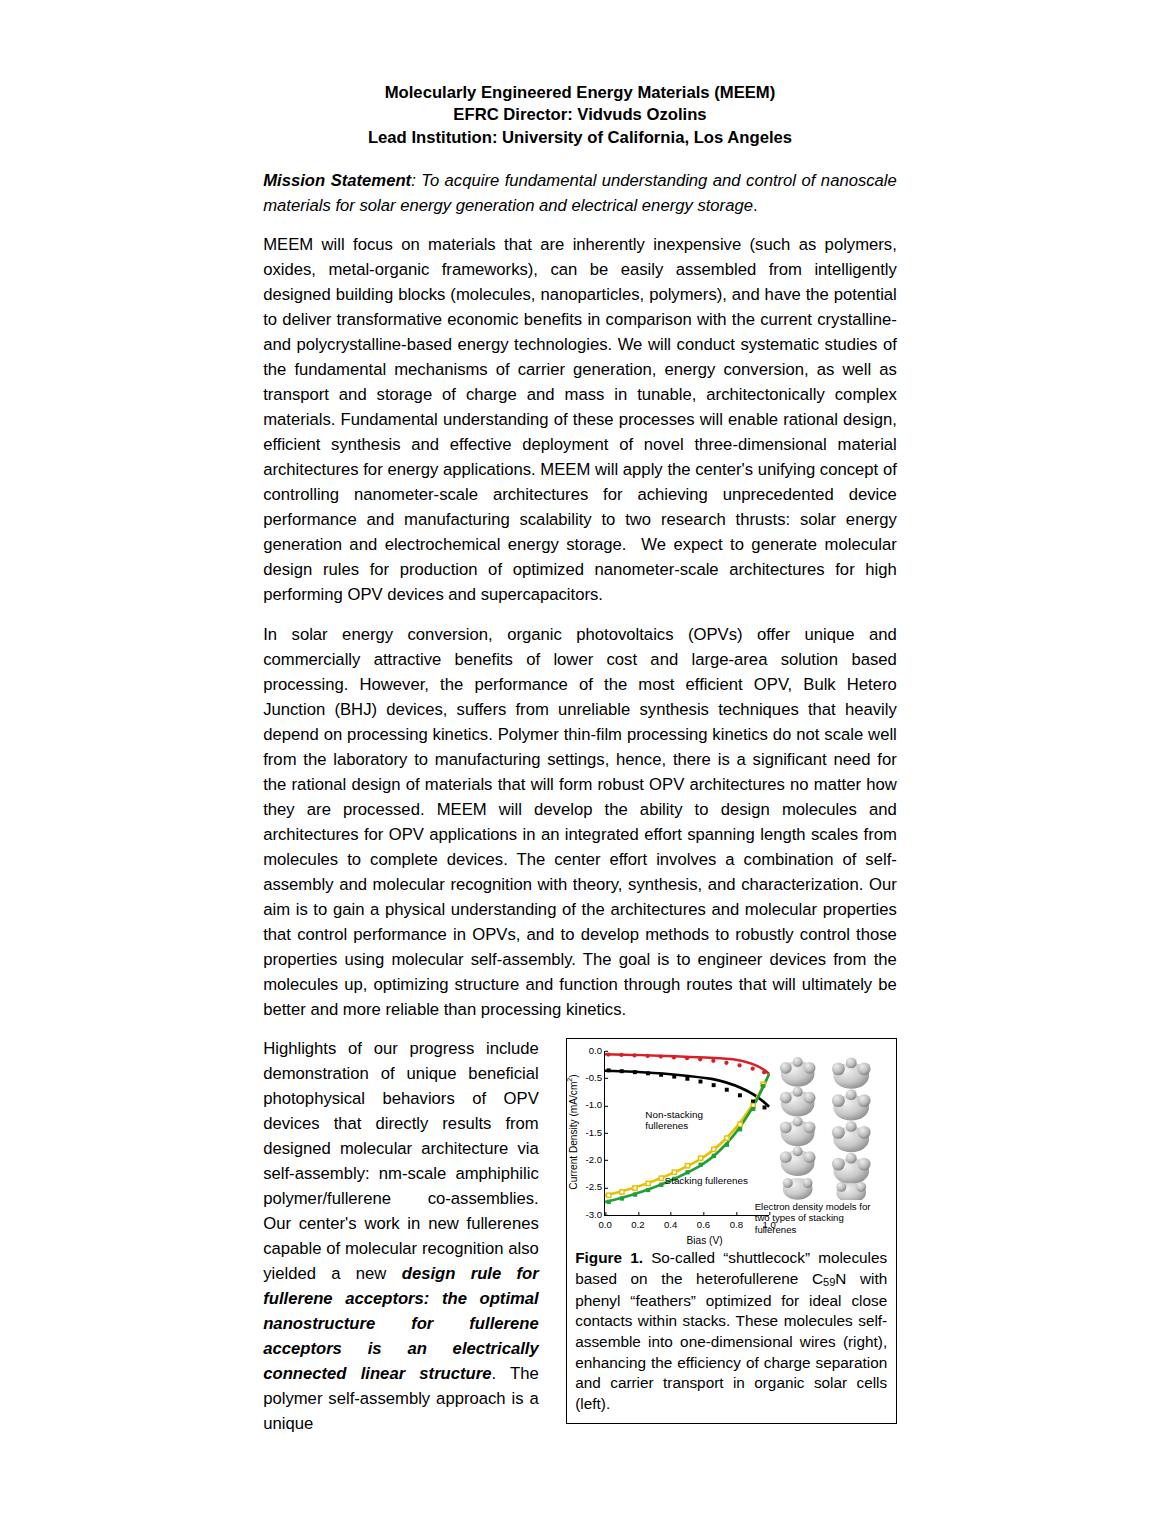Molecularly Engineered Energy Materials (MEEM)
EFRC Director: Vidvuds Ozolins
Lead Institution: University of California, Los Angeles
Mission Statement: To acquire fundamental understanding and control of nanoscale materials for solar energy generation and electrical energy storage.
MEEM will focus on materials that are inherently inexpensive (such as polymers, oxides, metal-organic frameworks), can be easily assembled from intelligently designed building blocks (molecules, nanoparticles, polymers), and have the potential to deliver transformative economic benefits in comparison with the current crystalline- and polycrystalline-based energy technologies. We will conduct systematic studies of the fundamental mechanisms of carrier generation, energy conversion, as well as transport and storage of charge and mass in tunable, architectonically complex materials. Fundamental understanding of these processes will enable rational design, efficient synthesis and effective deployment of novel three-dimensional material architectures for energy applications. MEEM will apply the center's unifying concept of controlling nanometer-scale architectures for achieving unprecedented device performance and manufacturing scalability to two research thrusts: solar energy generation and electrochemical energy storage. We expect to generate molecular design rules for production of optimized nanometer-scale architectures for high performing OPV devices and supercapacitors.
In solar energy conversion, organic photovoltaics (OPVs) offer unique and commercially attractive benefits of lower cost and large-area solution based processing. However, the performance of the most efficient OPV, Bulk Hetero Junction (BHJ) devices, suffers from unreliable synthesis techniques that heavily depend on processing kinetics. Polymer thin-film processing kinetics do not scale well from the laboratory to manufacturing settings, hence, there is a significant need for the rational design of materials that will form robust OPV architectures no matter how they are processed. MEEM will develop the ability to design molecules and architectures for OPV applications in an integrated effort spanning length scales from molecules to complete devices. The center effort involves a combination of self-assembly and molecular recognition with theory, synthesis, and characterization. Our aim is to gain a physical understanding of the architectures and molecular properties that control performance in OPVs, and to develop methods to robustly control those properties using molecular self-assembly. The goal is to engineer devices from the molecules up, optimizing structure and function through routes that will ultimately be better and more reliable than processing kinetics.
Current Density (mA/cm2)
0.0 -0.5 -1.0 -1.5 -2.0 -2.5 -3.0 0.0 0.2 0.4 0.6 0.8 1.0
Non-stacking
fullerenes
Stacking fullerenes
Bias (V)
Electron density models for
two types of stacking fullerenes
Figure 1. So-called “shuttlecock” molecules based on the heterofullerene C59N with phenyl “feathers” optimized for ideal close contacts within stacks. These molecules self-assemble into one-dimensional wires (right), enhancing the efficiency of charge separation and carrier transport in organic solar cells (left).
Highlights of our progress include demonstration of unique beneficial photophysical behaviors of OPV devices that directly results from designed molecular architecture via self-assembly: nm-scale amphiphilic polymer/fullerene co-assemblies. Our center's work in new fullerenes capable of molecular recognition also yielded a new design rule for fullerene acceptors: the optimal nanostructure for fullerene acceptors is an electrically connected linear structure. The polymer self-assembly approach is a unique